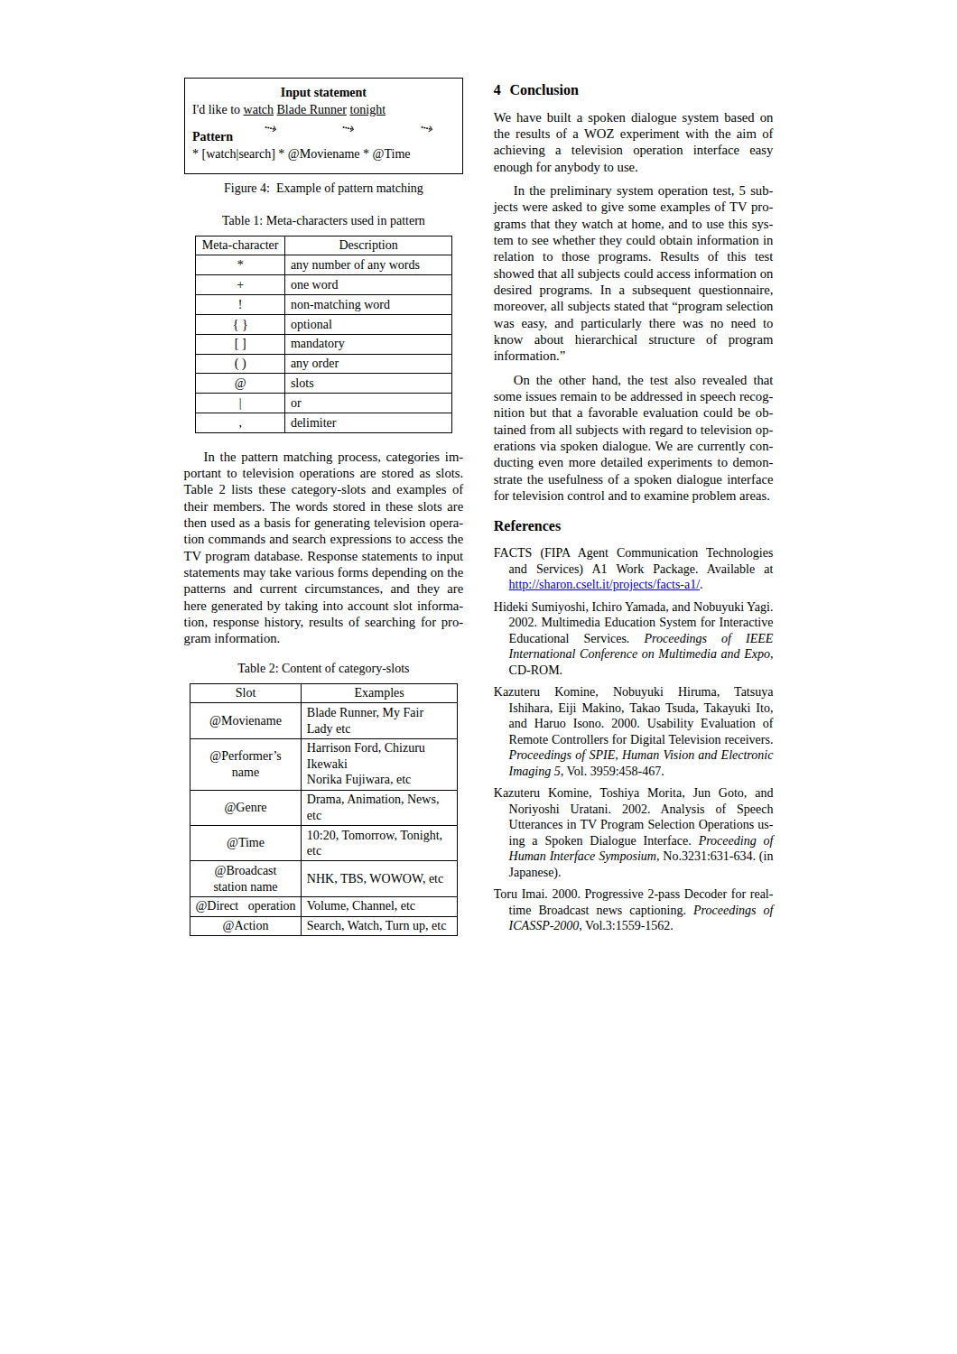Input statement
I'd like to watch Blade Runner tonight
⤑ ⤑ ⤑
Pattern
* [watch|search] * @Moviename * @Time
Figure 4: Example of pattern matching
Table 1: Meta-characters used in pattern
| Meta-character | Description |
| --- | --- |
| * | any number of any words |
| + | one word |
| ! | non-matching word |
| { } | optional |
| [ ] | mandatory |
| ( ) | any order |
| @ | slots |
| / | or |
| , | delimiter |
In the pattern matching process, categories important to television operations are stored as slots. Table 2 lists these category-slots and examples of their members. The words stored in these slots are then used as a basis for generating television operation commands and search expressions to access the TV program database. Response statements to input statements may take various forms depending on the patterns and current circumstances, and they are here generated by taking into account slot information, response history, results of searching for program information.
Table 2: Content of category-slots
| Slot | Examples |
| --- | --- |
| @Moviename | Blade Runner, My Fair Lady etc |
| @Performer’s name | Harrison Ford, Chizuru Ikewaki Norika Fujiwara, etc |
| @Genre | Drama, Animation, News, etc |
| @Time | 10:20, Tomorrow, Tonight, etc |
| @Broadcast station name | NHK, TBS, WOWOW, etc |
| @Direct operation | Volume, Channel, etc |
| @Action | Search, Watch, Turn up, etc |
4 Conclusion
We have built a spoken dialogue system based on the results of a WOZ experiment with the aim of achieving a television operation interface easy enough for anybody to use.
In the preliminary system operation test, 5 subjects were asked to give some examples of TV programs that they watch at home, and to use this system to see whether they could obtain information in relation to those programs. Results of this test showed that all subjects could access information on desired programs. In a subsequent questionnaire, moreover, all subjects stated that “program selection was easy, and particularly there was no need to know about hierarchical structure of program information.”
On the other hand, the test also revealed that some issues remain to be addressed in speech recognition but that a favorable evaluation could be obtained from all subjects with regard to television operations via spoken dialogue. We are currently conducting even more detailed experiments to demonstrate the usefulness of a spoken dialogue interface for television control and to examine problem areas.
References
FACTS (FIPA Agent Communication Technologies and Services) A1 Work Package. Available at http://sharon.cselt.it/projects/facts-a1/.
Hideki Sumiyoshi, Ichiro Yamada, and Nobuyuki Yagi. 2002. Multimedia Education System for Interactive Educational Services. Proceedings of IEEE International Conference on Multimedia and Expo, CD-ROM.
Kazuteru Komine, Nobuyuki Hiruma, Tatsuya Ishihara, Eiji Makino, Takao Tsuda, Takayuki Ito, and Haruo Isono. 2000. Usability Evaluation of Remote Controllers for Digital Television receivers. Proceedings of SPIE, Human Vision and Electronic Imaging 5, Vol. 3959:458-467.
Kazuteru Komine, Toshiya Morita, Jun Goto, and Noriyoshi Uratani. 2002. Analysis of Speech Utterances in TV Program Selection Operations using a Spoken Dialogue Interface. Proceeding of Human Interface Symposium, No.3231:631-634. (in Japanese).
Toru Imai. 2000. Progressive 2-pass Decoder for real-time Broadcast news captioning. Proceedings of ICASSP-2000, Vol.3:1559-1562.